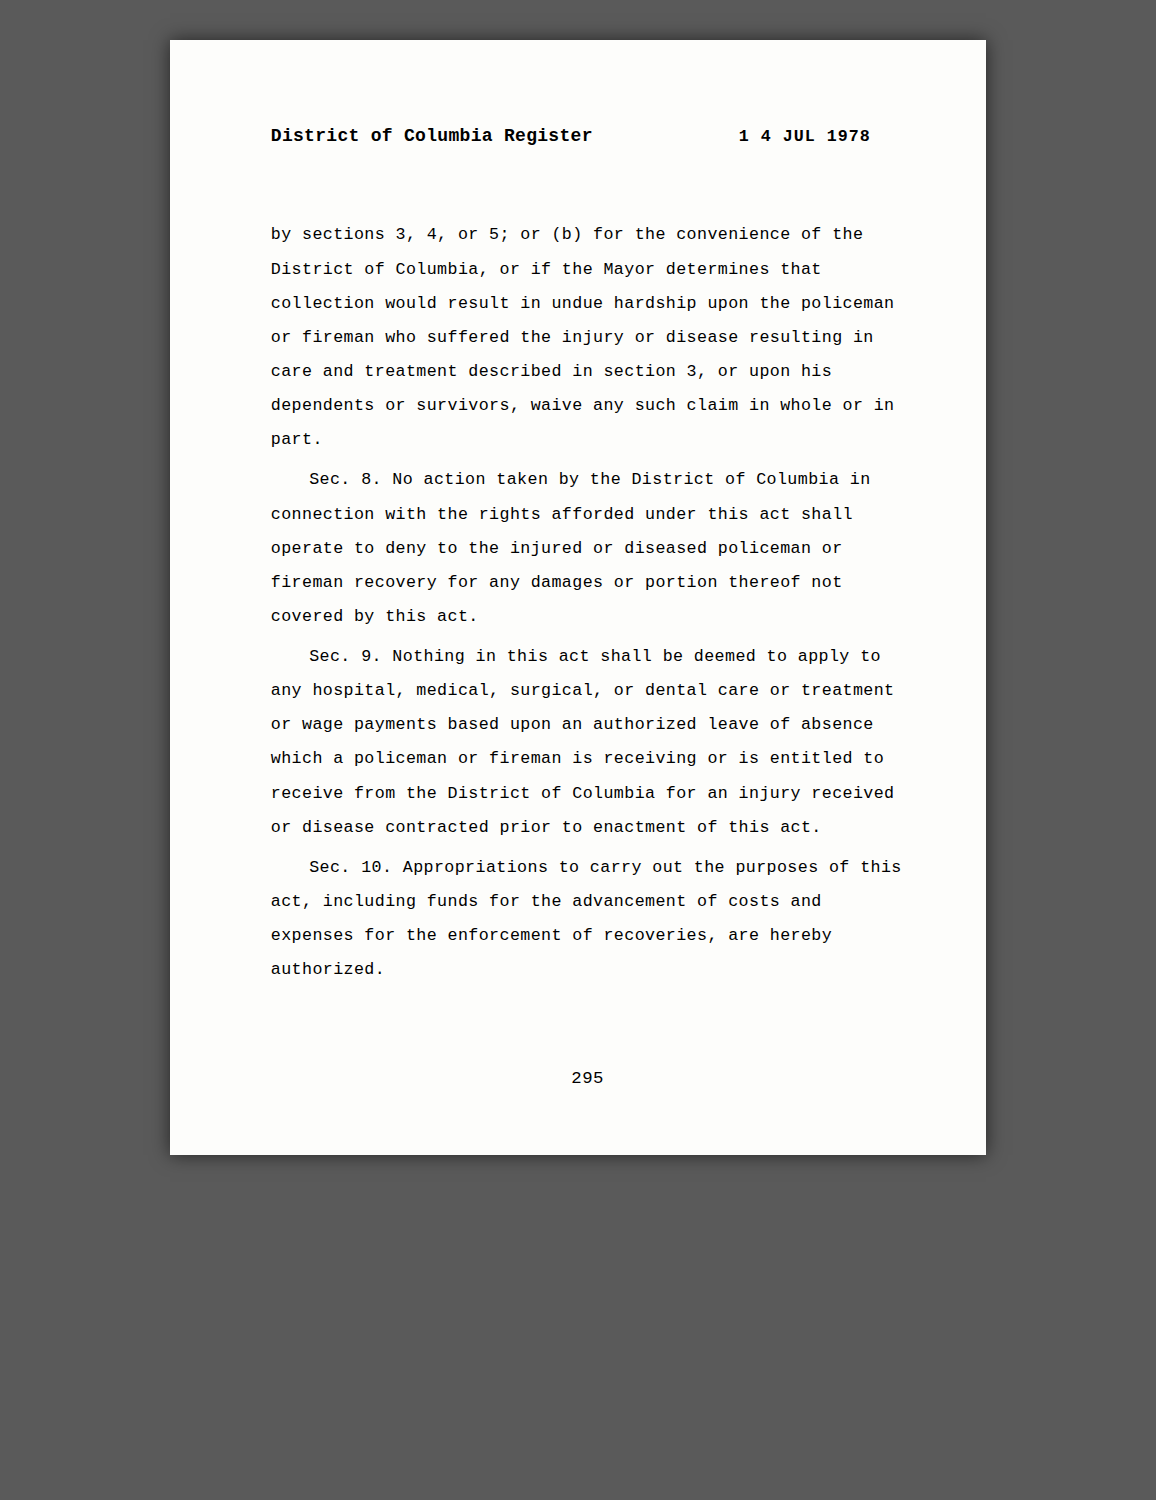District of Columbia Register 1 4 JUL 1978
by sections 3, 4, or 5; or (b) for the convenience of the District of Columbia, or if the Mayor determines that collection would result in undue hardship upon the policeman or fireman who suffered the injury or disease resulting in care and treatment described in section 3, or upon his dependents or survivors, waive any such claim in whole or in part.
Sec. 8. No action taken by the District of Columbia in connection with the rights afforded under this act shall operate to deny to the injured or diseased policeman or fireman recovery for any damages or portion thereof not covered by this act.
Sec. 9. Nothing in this act shall be deemed to apply to any hospital, medical, surgical, or dental care or treatment or wage payments based upon an authorized leave of absence which a policeman or fireman is receiving or is entitled to receive from the District of Columbia for an injury received or disease contracted prior to enactment of this act.
Sec. 10. Appropriations to carry out the purposes of this act, including funds for the advancement of costs and expenses for the enforcement of recoveries, are hereby authorized.
295